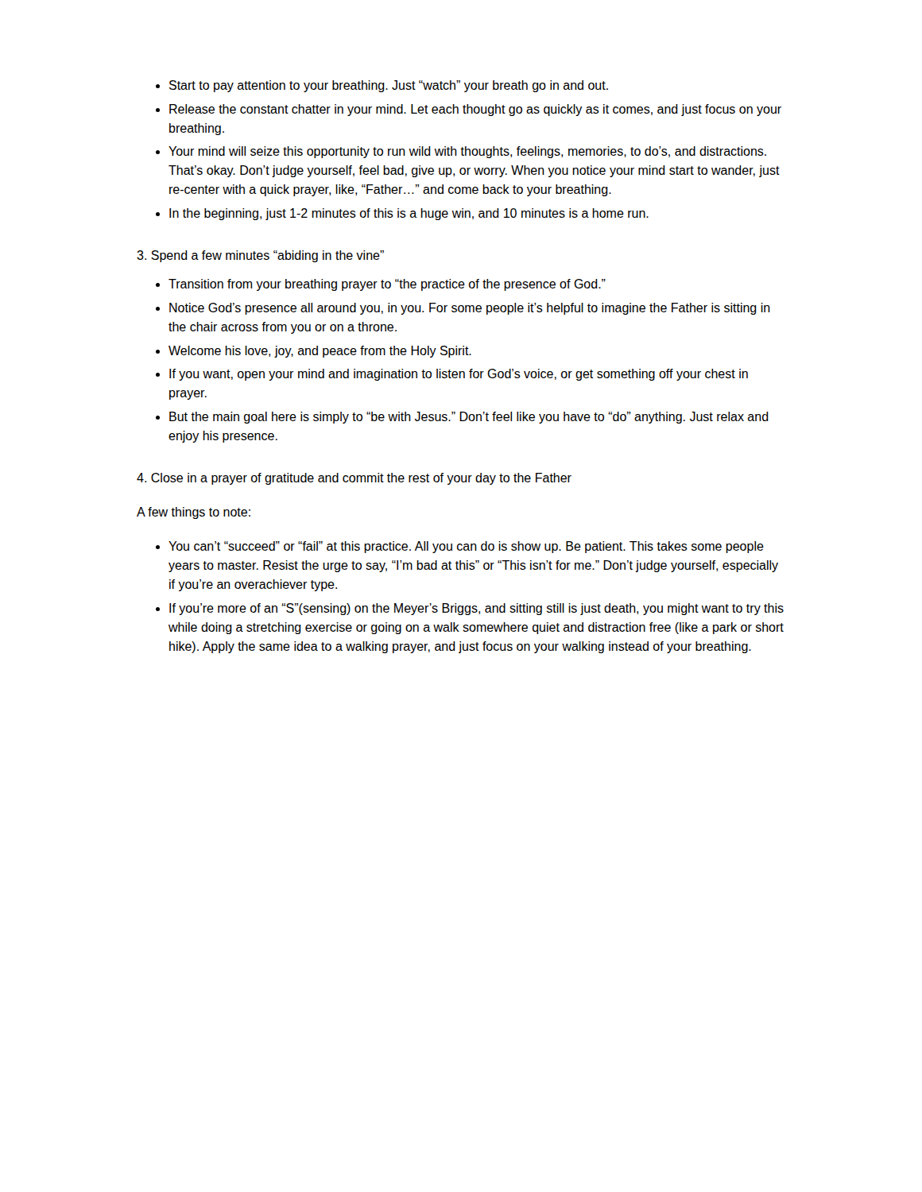Start to pay attention to your breathing. Just “watch” your breath go in and out.
Release the constant chatter in your mind. Let each thought go as quickly as it comes, and just focus on your breathing.
Your mind will seize this opportunity to run wild with thoughts, feelings, memories, to do’s, and distractions. That’s okay. Don’t judge yourself, feel bad, give up, or worry. When you notice your mind start to wander, just re-center with a quick prayer, like, “Father…” and come back to your breathing.
In the beginning, just 1-2 minutes of this is a huge win, and 10 minutes is a home run.
3. Spend a few minutes “abiding in the vine”
Transition from your breathing prayer to “the practice of the presence of God.”
Notice God’s presence all around you, in you. For some people it’s helpful to imagine the Father is sitting in the chair across from you or on a throne.
Welcome his love, joy, and peace from the Holy Spirit.
If you want, open your mind and imagination to listen for God’s voice, or get something off your chest in prayer.
But the main goal here is simply to “be with Jesus.” Don’t feel like you have to “do” anything. Just relax and enjoy his presence.
4. Close in a prayer of gratitude and commit the rest of your day to the Father
A few things to note:
You can’t “succeed” or “fail” at this practice. All you can do is show up. Be patient. This takes some people years to master. Resist the urge to say, “I’m bad at this” or “This isn’t for me.” Don’t judge yourself, especially if you’re an overachiever type.
If you’re more of an “S”(sensing) on the Meyer’s Briggs, and sitting still is just death, you might want to try this while doing a stretching exercise or going on a walk somewhere quiet and distraction free (like a park or short hike). Apply the same idea to a walking prayer, and just focus on your walking instead of your breathing.